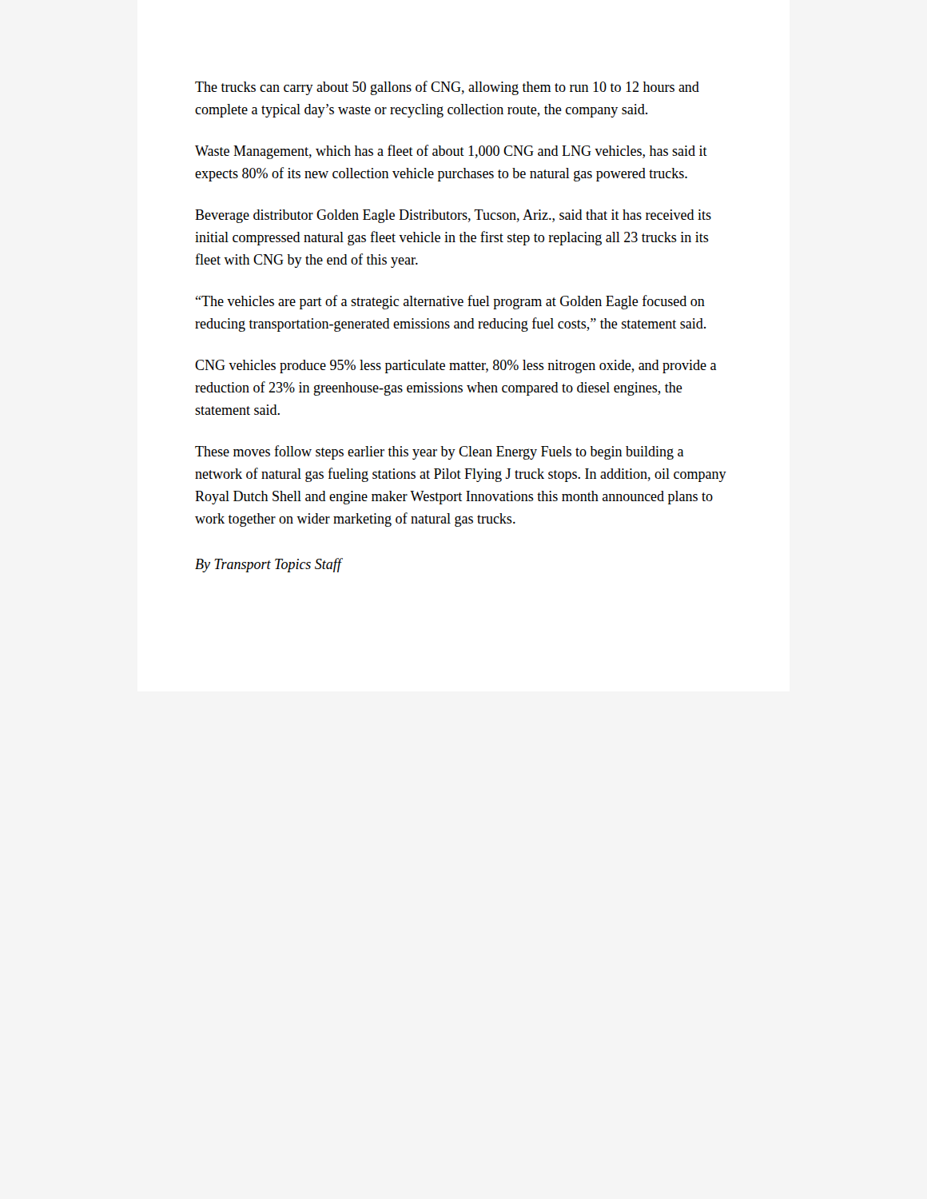The trucks can carry about 50 gallons of CNG, allowing them to run 10 to 12 hours and complete a typical day’s waste or recycling collection route, the company said.
Waste Management, which has a fleet of about 1,000 CNG and LNG vehicles, has said it expects 80% of its new collection vehicle purchases to be natural gas powered trucks.
Beverage distributor Golden Eagle Distributors, Tucson, Ariz., said that it has received its initial compressed natural gas fleet vehicle in the first step to replacing all 23 trucks in its fleet with CNG by the end of this year.
“The vehicles are part of a strategic alternative fuel program at Golden Eagle focused on reducing transportation-generated emissions and reducing fuel costs,” the statement said.
CNG vehicles produce 95% less particulate matter, 80% less nitrogen oxide, and provide a reduction of 23% in greenhouse-gas emissions when compared to diesel engines, the statement said.
These moves follow steps earlier this year by Clean Energy Fuels to begin building a network of natural gas fueling stations at Pilot Flying J truck stops. In addition, oil company Royal Dutch Shell and engine maker Westport Innovations this month announced plans to work together on wider marketing of natural gas trucks.
By Transport Topics Staff